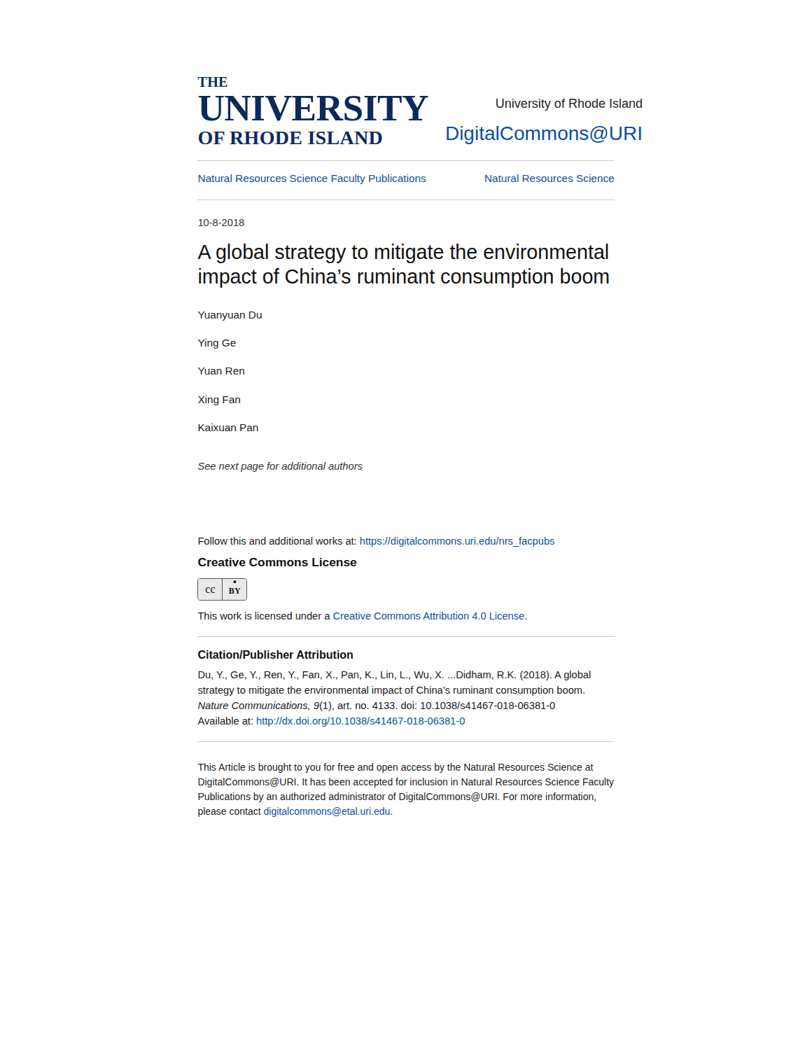THE UNIVERSITY OF RHODE ISLAND
University of Rhode Island
DigitalCommons@URI
Natural Resources Science Faculty Publications Natural Resources Science
10-8-2018
A global strategy to mitigate the environmental impact of China’s ruminant consumption boom
Yuanyuan Du
Ying Ge
Yuan Ren
Xing Fan
Kaixuan Pan
See next page for additional authors
Follow this and additional works at: https://digitalcommons.uri.edu/nrs_facpubs
Creative Commons License
cc BY
This work is licensed under a Creative Commons Attribution 4.0 License.
Citation/Publisher Attribution
Du, Y., Ge, Y., Ren, Y., Fan, X., Pan, K., Lin, L., Wu, X. ...Didham, R.K. (2018). A global strategy to mitigate the environmental impact of China’s ruminant consumption boom. Nature Communications, 9(1), art. no. 4133. doi: 10.1038/s41467-018-06381-0
Available at: http://dx.doi.org/10.1038/s41467-018-06381-0
This Article is brought to you for free and open access by the Natural Resources Science at DigitalCommons@URI. It has been accepted for inclusion in Natural Resources Science Faculty Publications by an authorized administrator of DigitalCommons@URI. For more information, please contact digitalcommons@etal.uri.edu.